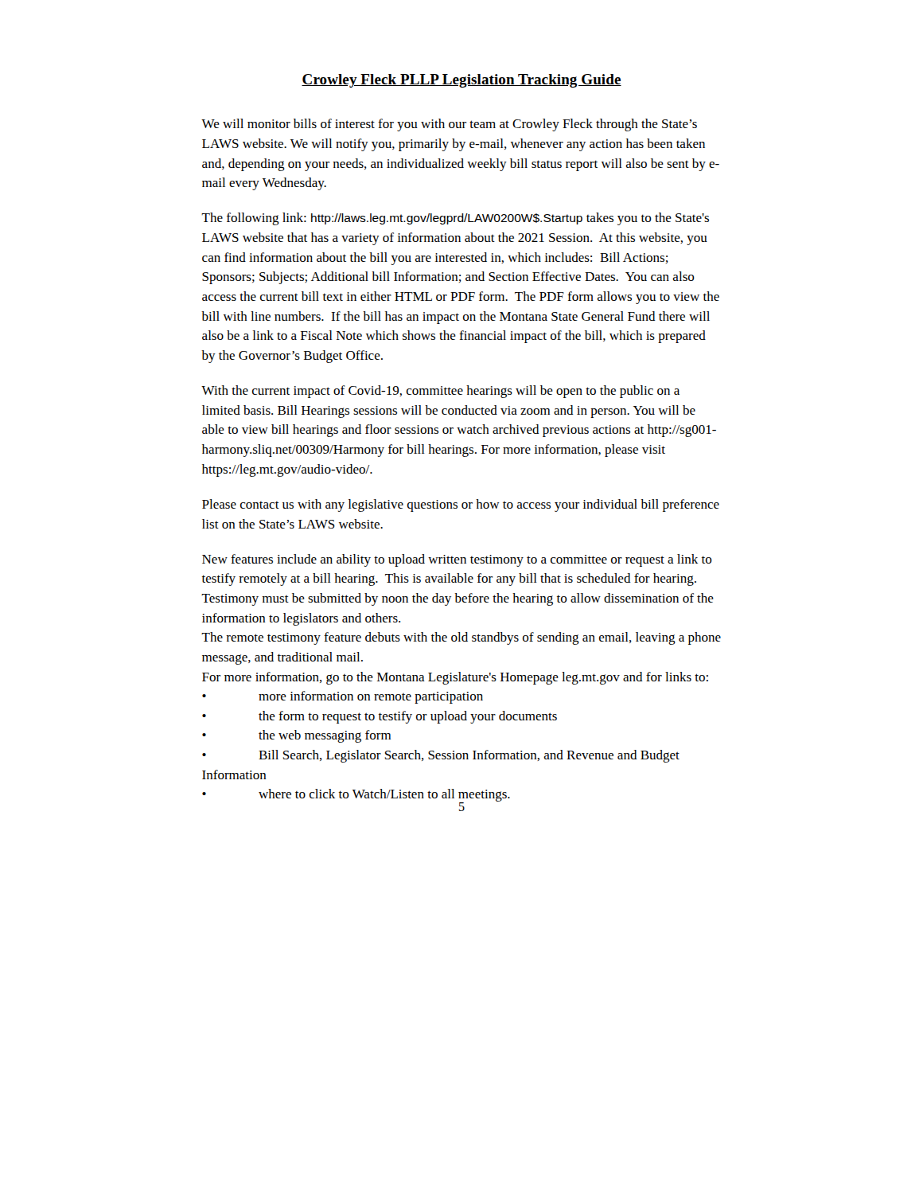Crowley Fleck PLLP Legislation Tracking Guide
We will monitor bills of interest for you with our team at Crowley Fleck through the State’s LAWS website. We will notify you, primarily by e-mail, whenever any action has been taken and, depending on your needs, an individualized weekly bill status report will also be sent by e-mail every Wednesday.
The following link: http://laws.leg.mt.gov/legprd/LAW0200W$.Startup takes you to the State's LAWS website that has a variety of information about the 2021 Session. At this website, you can find information about the bill you are interested in, which includes: Bill Actions; Sponsors; Subjects; Additional bill Information; and Section Effective Dates. You can also access the current bill text in either HTML or PDF form. The PDF form allows you to view the bill with line numbers. If the bill has an impact on the Montana State General Fund there will also be a link to a Fiscal Note which shows the financial impact of the bill, which is prepared by the Governor’s Budget Office.
With the current impact of Covid-19, committee hearings will be open to the public on a limited basis. Bill Hearings sessions will be conducted via zoom and in person. You will be able to view bill hearings and floor sessions or watch archived previous actions at http://sg001-harmony.sliq.net/00309/Harmony for bill hearings. For more information, please visit https://leg.mt.gov/audio-video/.
Please contact us with any legislative questions or how to access your individual bill preference list on the State’s LAWS website.
New features include an ability to upload written testimony to a committee or request a link to testify remotely at a bill hearing. This is available for any bill that is scheduled for hearing. Testimony must be submitted by noon the day before the hearing to allow dissemination of the information to legislators and others.
The remote testimony feature debuts with the old standbys of sending an email, leaving a phone message, and traditional mail.
For more information, go to the Montana Legislature's Homepage leg.mt.gov and for links to:
•more information on remote participation
•the form to request to testify or upload your documents
•the web messaging form
•Bill Search, Legislator Search, Session Information, and Revenue and Budget Information
•where to click to Watch/Listen to all meetings.
5